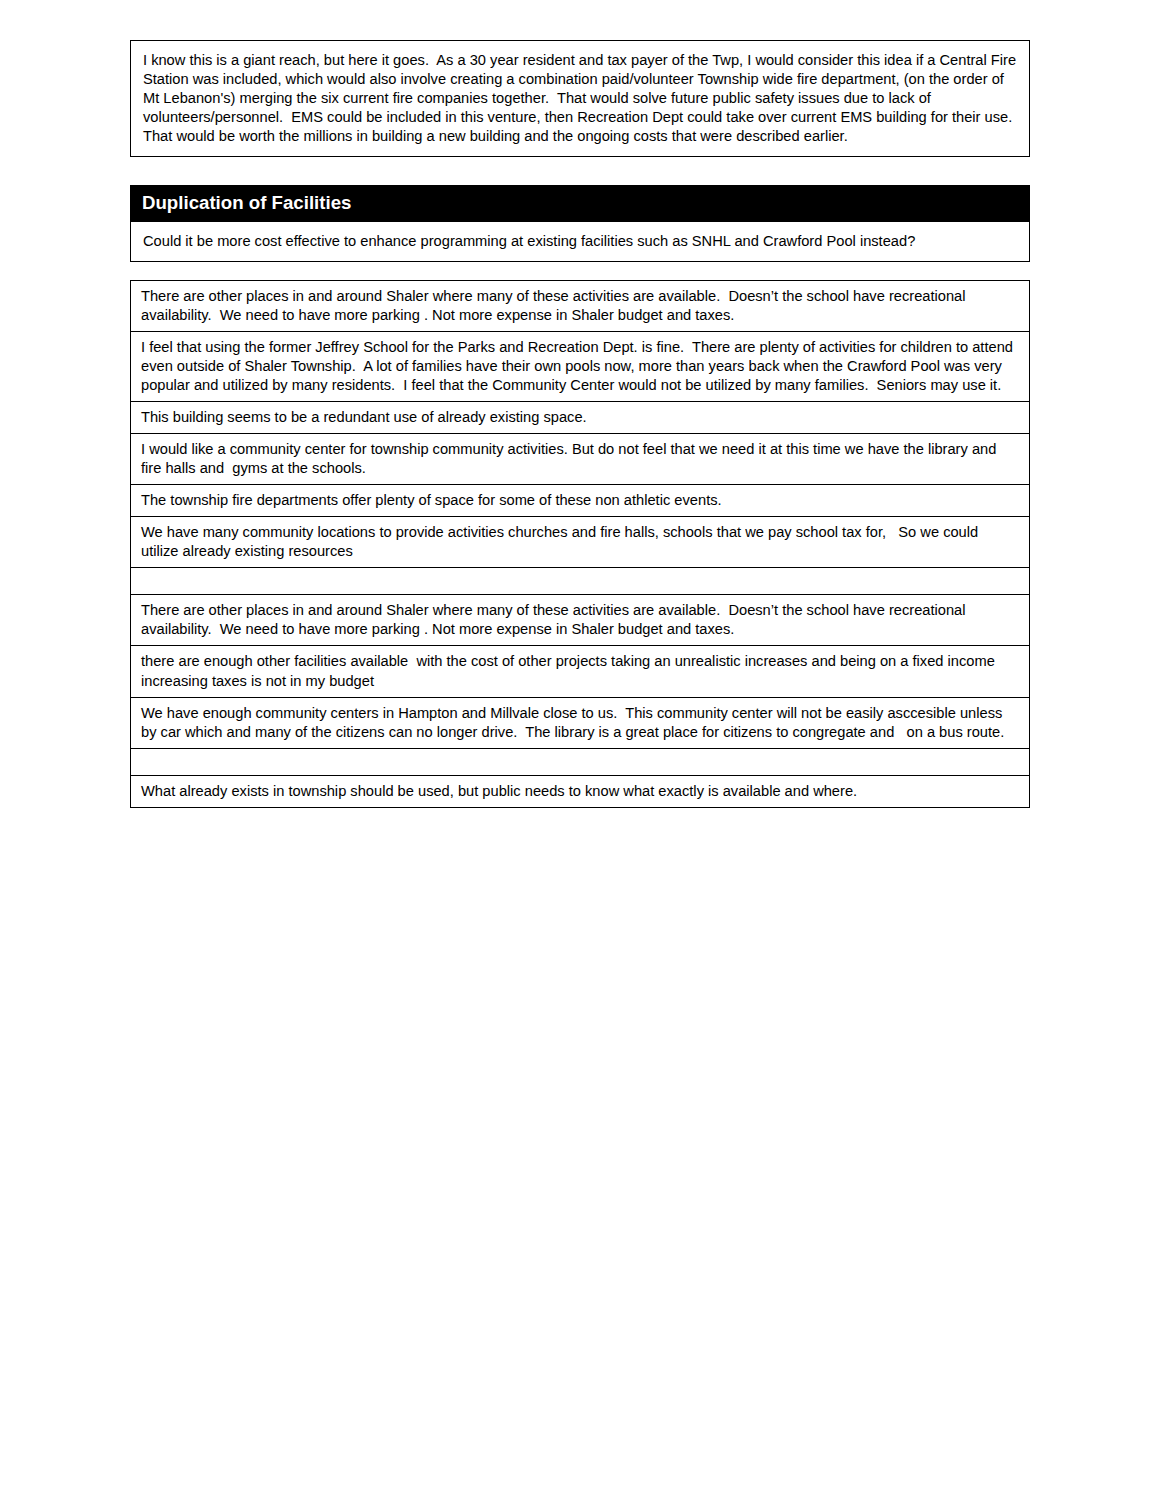I know this is a giant reach, but here it goes. As a 30 year resident and tax payer of the Twp, I would consider this idea if a Central Fire Station was included, which would also involve creating a combination paid/volunteer Township wide fire department, (on the order of Mt Lebanon's) merging the six current fire companies together. That would solve future public safety issues due to lack of volunteers/personnel. EMS could be included in this venture, then Recreation Dept could take over current EMS building for their use. That would be worth the millions in building a new building and the ongoing costs that were described earlier.
Duplication of Facilities
Could it be more cost effective to enhance programming at existing facilities such as SNHL and Crawford Pool instead?
| There are other places in and around Shaler where many of these activities are available. Doesn’t the school have recreational availability. We need to have more parking . Not more expense in Shaler budget and taxes. |
| I feel that using the former Jeffrey School for the Parks and Recreation Dept. is fine. There are plenty of activities for children to attend even outside of Shaler Township. A lot of families have their own pools now, more than years back when the Crawford Pool was very popular and utilized by many residents. I feel that the Community Center would not be utilized by many families. Seniors may use it. |
| This building seems to be a redundant use of already existing space. |
| I would like a community center for township community activities. But do not feel that we need it at this time we have the library and fire halls and gyms at the schools. |
| The township fire departments offer plenty of space for some of these non athletic events. |
| We have many community locations to provide activities churches and fire halls, schools that we pay school tax for, So we could utilize already existing resources |
| There are other places in and around Shaler where many of these activities are available. Doesn’t the school have recreational availability. We need to have more parking . Not more expense in Shaler budget and taxes. |
| there are enough other facilities available with the cost of other projects taking an unrealistic increases and being on a fixed income increasing taxes is not in my budget |
| We have enough community centers in Hampton and Millvale close to us. This community center will not be easily asccesible unless by car which and many of the citizens can no longer drive. The library is a great place for citizens to congregate and on a bus route. |
| What already exists in township should be used, but public needs to know what exactly is available and where. |